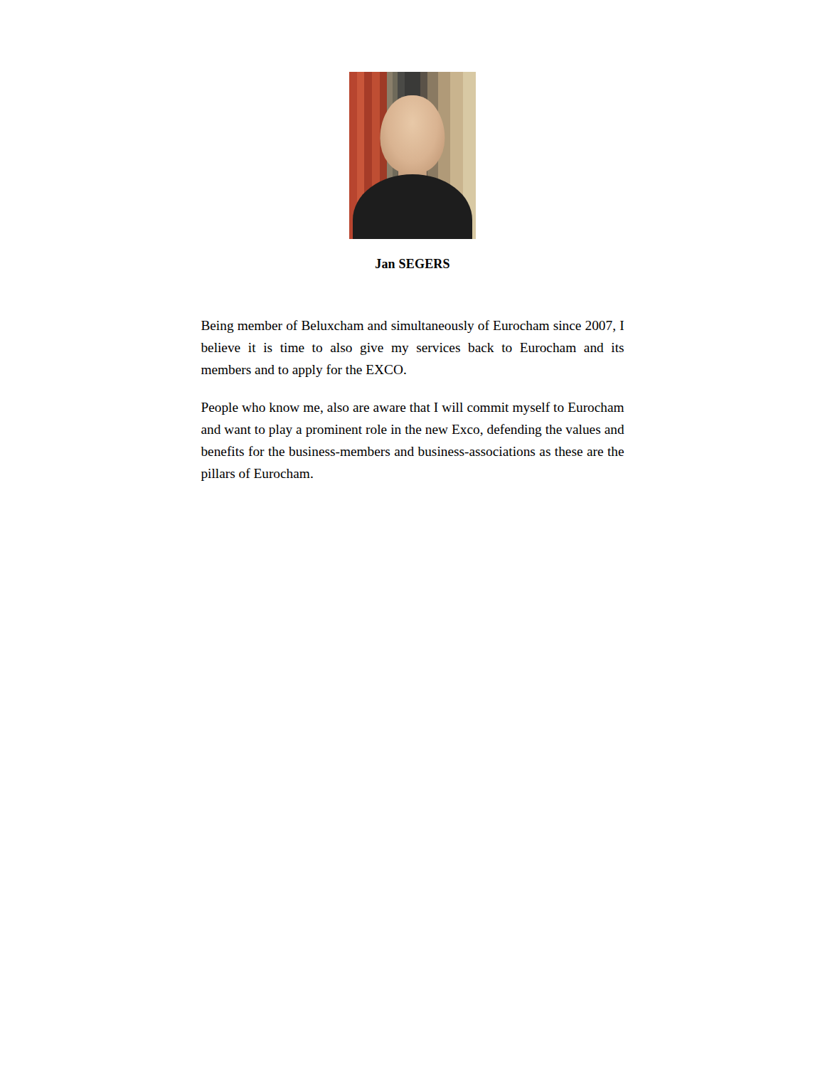Jan SEGERS
Being member of Beluxcham and simultaneously of Eurocham since 2007, I believe it is time to also give my services back to Eurocham and its members and to apply for the EXCO.
People who know me, also are aware that I will commit myself to Eurocham and want to play a prominent role in the new Exco, defending the values and benefits for the business-members and business-associations as these are the pillars of Eurocham.